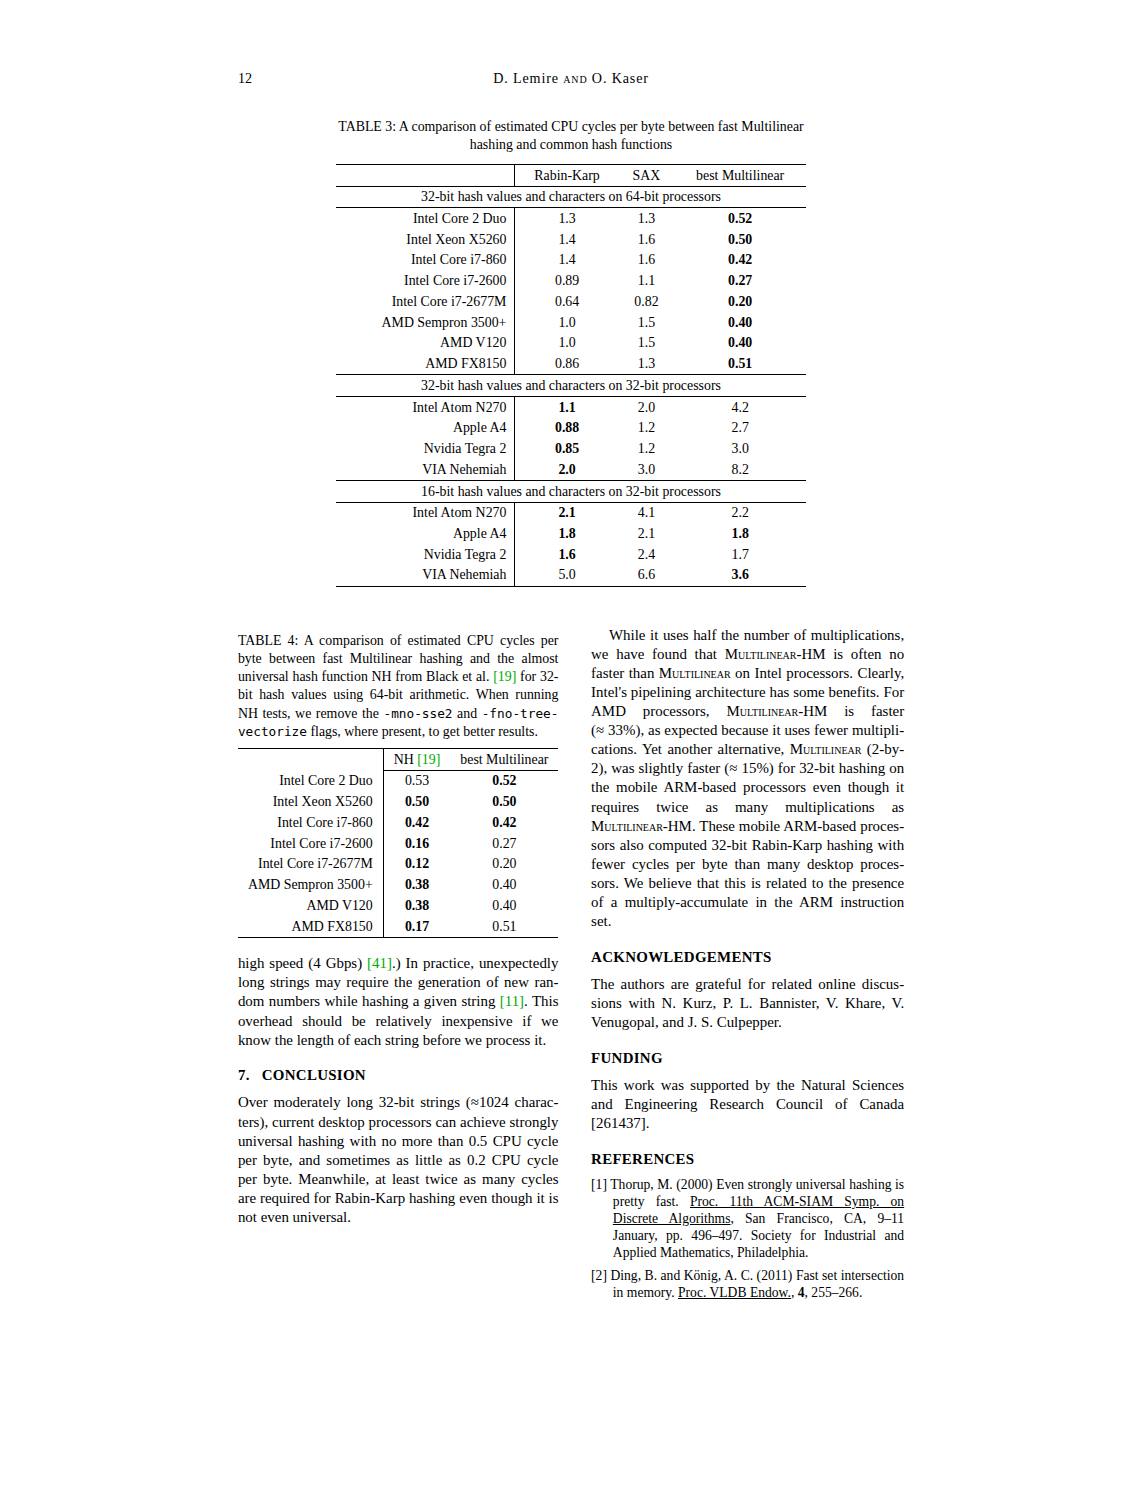12
D. Lemire and O. Kaser
TABLE 3: A comparison of estimated CPU cycles per byte between fast Multilinear hashing and common hash functions
| | Rabin-Karp | SAX | best Multilinear |
| --- | --- | --- | --- |
| 32-bit hash values and characters on 64-bit processors |
| Intel Core 2 Duo | 1.3 | 1.3 | 0.52 |
| Intel Xeon X5260 | 1.4 | 1.6 | 0.50 |
| Intel Core i7-860 | 1.4 | 1.6 | 0.42 |
| Intel Core i7-2600 | 0.89 | 1.1 | 0.27 |
| Intel Core i7-2677M | 0.64 | 0.82 | 0.20 |
| AMD Sempron 3500+ | 1.0 | 1.5 | 0.40 |
| AMD V120 | 1.0 | 1.5 | 0.40 |
| AMD FX8150 | 0.86 | 1.3 | 0.51 |
| 32-bit hash values and characters on 32-bit processors |
| Intel Atom N270 | 1.1 | 2.0 | 4.2 |
| Apple A4 | 0.88 | 1.2 | 2.7 |
| Nvidia Tegra 2 | 0.85 | 1.2 | 3.0 |
| VIA Nehemiah | 2.0 | 3.0 | 8.2 |
| 16-bit hash values and characters on 32-bit processors |
| Intel Atom N270 | 2.1 | 4.1 | 2.2 |
| Apple A4 | 1.8 | 2.1 | 1.8 |
| Nvidia Tegra 2 | 1.6 | 2.4 | 1.7 |
| VIA Nehemiah | 5.0 | 6.6 | 3.6 |
TABLE 4: A comparison of estimated CPU cycles per byte between fast Multilinear hashing and the almost universal hash function NH from Black et al. [19] for 32-bit hash values using 64-bit arithmetic. When running NH tests, we remove the -mno-sse2 and -fno-tree-vectorize flags, where present, to get better results.
| | NH [19] | best Multilinear |
| --- | --- | --- |
| Intel Core 2 Duo | 0.53 | 0.52 |
| Intel Xeon X5260 | 0.50 | 0.50 |
| Intel Core i7-860 | 0.42 | 0.42 |
| Intel Core i7-2600 | 0.16 | 0.27 |
| Intel Core i7-2677M | 0.12 | 0.20 |
| AMD Sempron 3500+ | 0.38 | 0.40 |
| AMD V120 | 0.38 | 0.40 |
| AMD FX8150 | 0.17 | 0.51 |
high speed (4 Gbps) [41].) In practice, unexpectedly long strings may require the generation of new random numbers while hashing a given string [11]. This overhead should be relatively inexpensive if we know the length of each string before we process it.
7. CONCLUSION
Over moderately long 32-bit strings (≈1024 characters), current desktop processors can achieve strongly universal hashing with no more than 0.5 CPU cycle per byte, and sometimes as little as 0.2 CPU cycle per byte. Meanwhile, at least twice as many cycles are required for Rabin-Karp hashing even though it is not even universal.
While it uses half the number of multiplications, we have found that Multilinear-HM is often no faster than Multilinear on Intel processors. Clearly, Intel's pipelining architecture has some benefits. For AMD processors, Multilinear-HM is faster (≈ 33%), as expected because it uses fewer multiplications. Yet another alternative, Multilinear (2-by-2), was slightly faster (≈ 15%) for 32-bit hashing on the mobile ARM-based processors even though it requires twice as many multiplications as Multilinear-HM. These mobile ARM-based processors also computed 32-bit Rabin-Karp hashing with fewer cycles per byte than many desktop processors. We believe that this is related to the presence of a multiply-accumulate in the ARM instruction set.
ACKNOWLEDGEMENTS
The authors are grateful for related online discussions with N. Kurz, P. L. Bannister, V. Khare, V. Venugopal, and J. S. Culpepper.
FUNDING
This work was supported by the Natural Sciences and Engineering Research Council of Canada [261437].
REFERENCES
[1] Thorup, M. (2000) Even strongly universal hashing is pretty fast. Proc. 11th ACM-SIAM Symp. on Discrete Algorithms, San Francisco, CA, 9–11 January, pp. 496–497. Society for Industrial and Applied Mathematics, Philadelphia.
[2] Ding, B. and König, A. C. (2011) Fast set intersection in memory. Proc. VLDB Endow., 4, 255–266.